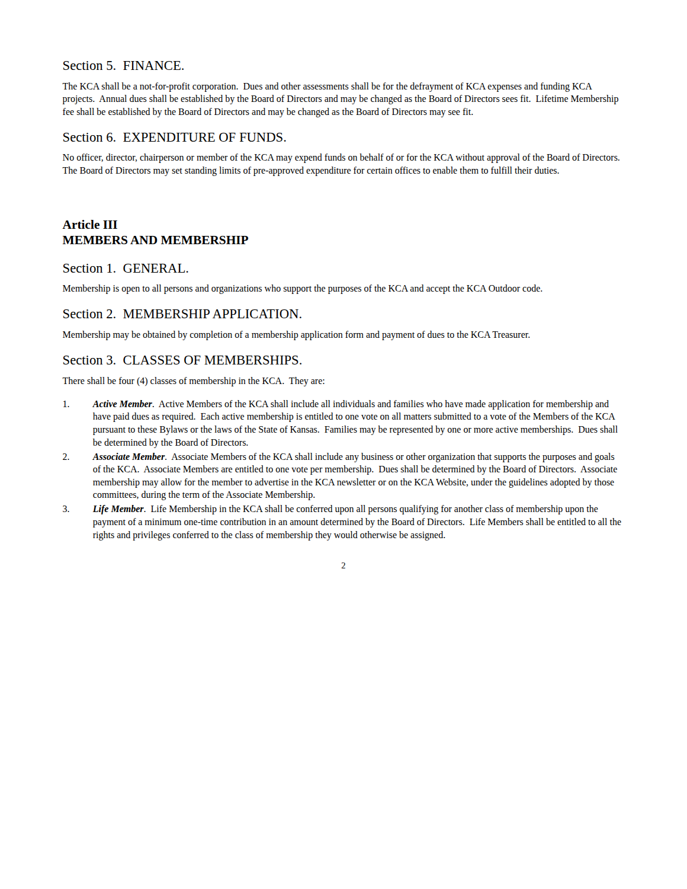Section 5. FINANCE.
The KCA shall be a not-for-profit corporation. Dues and other assessments shall be for the defrayment of KCA expenses and funding KCA projects. Annual dues shall be established by the Board of Directors and may be changed as the Board of Directors sees fit. Lifetime Membership fee shall be established by the Board of Directors and may be changed as the Board of Directors may see fit.
Section 6. EXPENDITURE OF FUNDS.
No officer, director, chairperson or member of the KCA may expend funds on behalf of or for the KCA without approval of the Board of Directors. The Board of Directors may set standing limits of pre-approved expenditure for certain offices to enable them to fulfill their duties.
Article III
MEMBERS AND MEMBERSHIP
Section 1. GENERAL.
Membership is open to all persons and organizations who support the purposes of the KCA and accept the KCA Outdoor code.
Section 2. MEMBERSHIP APPLICATION.
Membership may be obtained by completion of a membership application form and payment of dues to the KCA Treasurer.
Section 3. CLASSES OF MEMBERSHIPS.
There shall be four (4) classes of membership in the KCA. They are:
Active Member. Active Members of the KCA shall include all individuals and families who have made application for membership and have paid dues as required. Each active membership is entitled to one vote on all matters submitted to a vote of the Members of the KCA pursuant to these Bylaws or the laws of the State of Kansas. Families may be represented by one or more active memberships. Dues shall be determined by the Board of Directors.
Associate Member. Associate Members of the KCA shall include any business or other organization that supports the purposes and goals of the KCA. Associate Members are entitled to one vote per membership. Dues shall be determined by the Board of Directors. Associate membership may allow for the member to advertise in the KCA newsletter or on the KCA Website, under the guidelines adopted by those committees, during the term of the Associate Membership.
Life Member. Life Membership in the KCA shall be conferred upon all persons qualifying for another class of membership upon the payment of a minimum one-time contribution in an amount determined by the Board of Directors. Life Members shall be entitled to all the rights and privileges conferred to the class of membership they would otherwise be assigned.
2